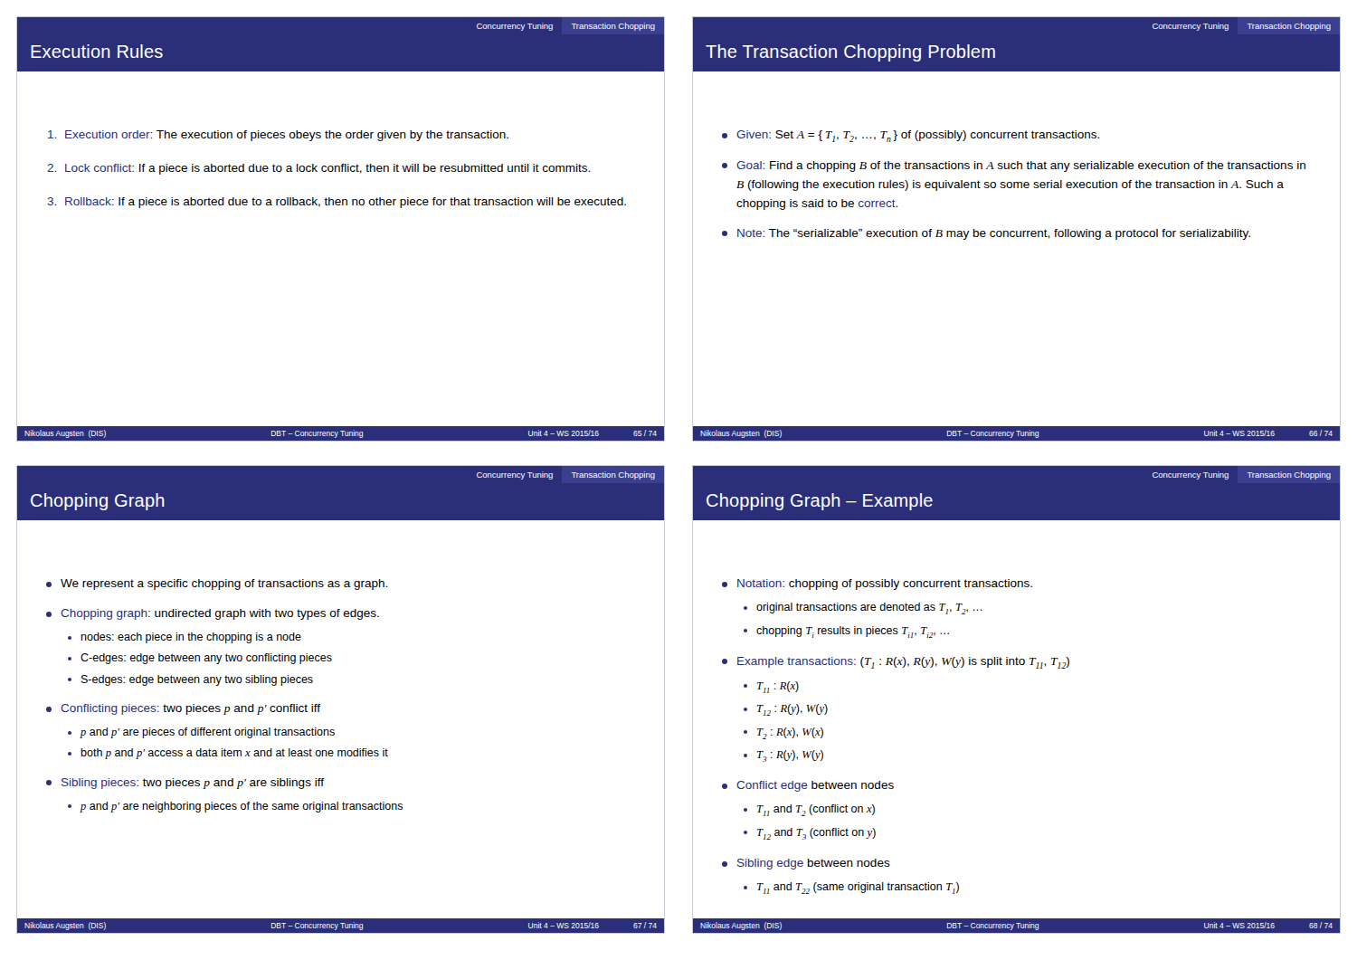Concurrency Tuning Transaction Chopping
Execution Rules
Execution order: The execution of pieces obeys the order given by the transaction.
Lock conflict: If a piece is aborted due to a lock conflict, then it will be resubmitted until it commits.
Rollback: If a piece is aborted due to a rollback, then no other piece for that transaction will be executed.
Nikolaus Augsten (DIS) DBT – Concurrency Tuning Unit 4 – WS 2015/16 65 / 74
Concurrency Tuning Transaction Chopping
The Transaction Chopping Problem
Given: Set A = { T1, T2, …, Tn } of (possibly) concurrent transactions.
Goal: Find a chopping B of the transactions in A such that any serializable execution of the transactions in B (following the execution rules) is equivalent so some serial execution of the transaction in A. Such a chopping is said to be correct.
Note: The “serializable” execution of B may be concurrent, following a protocol for serializability.
Nikolaus Augsten (DIS) DBT – Concurrency Tuning Unit 4 – WS 2015/16 66 / 74
Concurrency Tuning Transaction Chopping
Chopping Graph
We represent a specific chopping of transactions as a graph.
Chopping graph: undirected graph with two types of edges.
nodes: each piece in the chopping is a node
C-edges: edge between any two conflicting pieces
S-edges: edge between any two sibling pieces
Conflicting pieces: two pieces p and p′ conflict iff
p and p′ are pieces of different original transactions
both p and p′ access a data item x and at least one modifies it
Sibling pieces: two pieces p and p′ are siblings iff
p and p′ are neighboring pieces of the same original transactions
Nikolaus Augsten (DIS) DBT – Concurrency Tuning Unit 4 – WS 2015/16 67 / 74
Concurrency Tuning Transaction Chopping
Chopping Graph – Example
Notation: chopping of possibly concurrent transactions.
original transactions are denoted as T1, T2, …
chopping Ti results in pieces Ti1, Ti2, …
Example transactions: (T1 : R(x), R(y), W(y) is split into T11, T12)
T11 : R(x)
T12 : R(y), W(y)
T2 : R(x), W(x)
T3 : R(y), W(y)
Conflict edge between nodes
T11 and T2 (conflict on x)
T12 and T3 (conflict on y)
Sibling edge between nodes
T11 and T22 (same original transaction T1)
Nikolaus Augsten (DIS) DBT – Concurrency Tuning Unit 4 – WS 2015/16 68 / 74